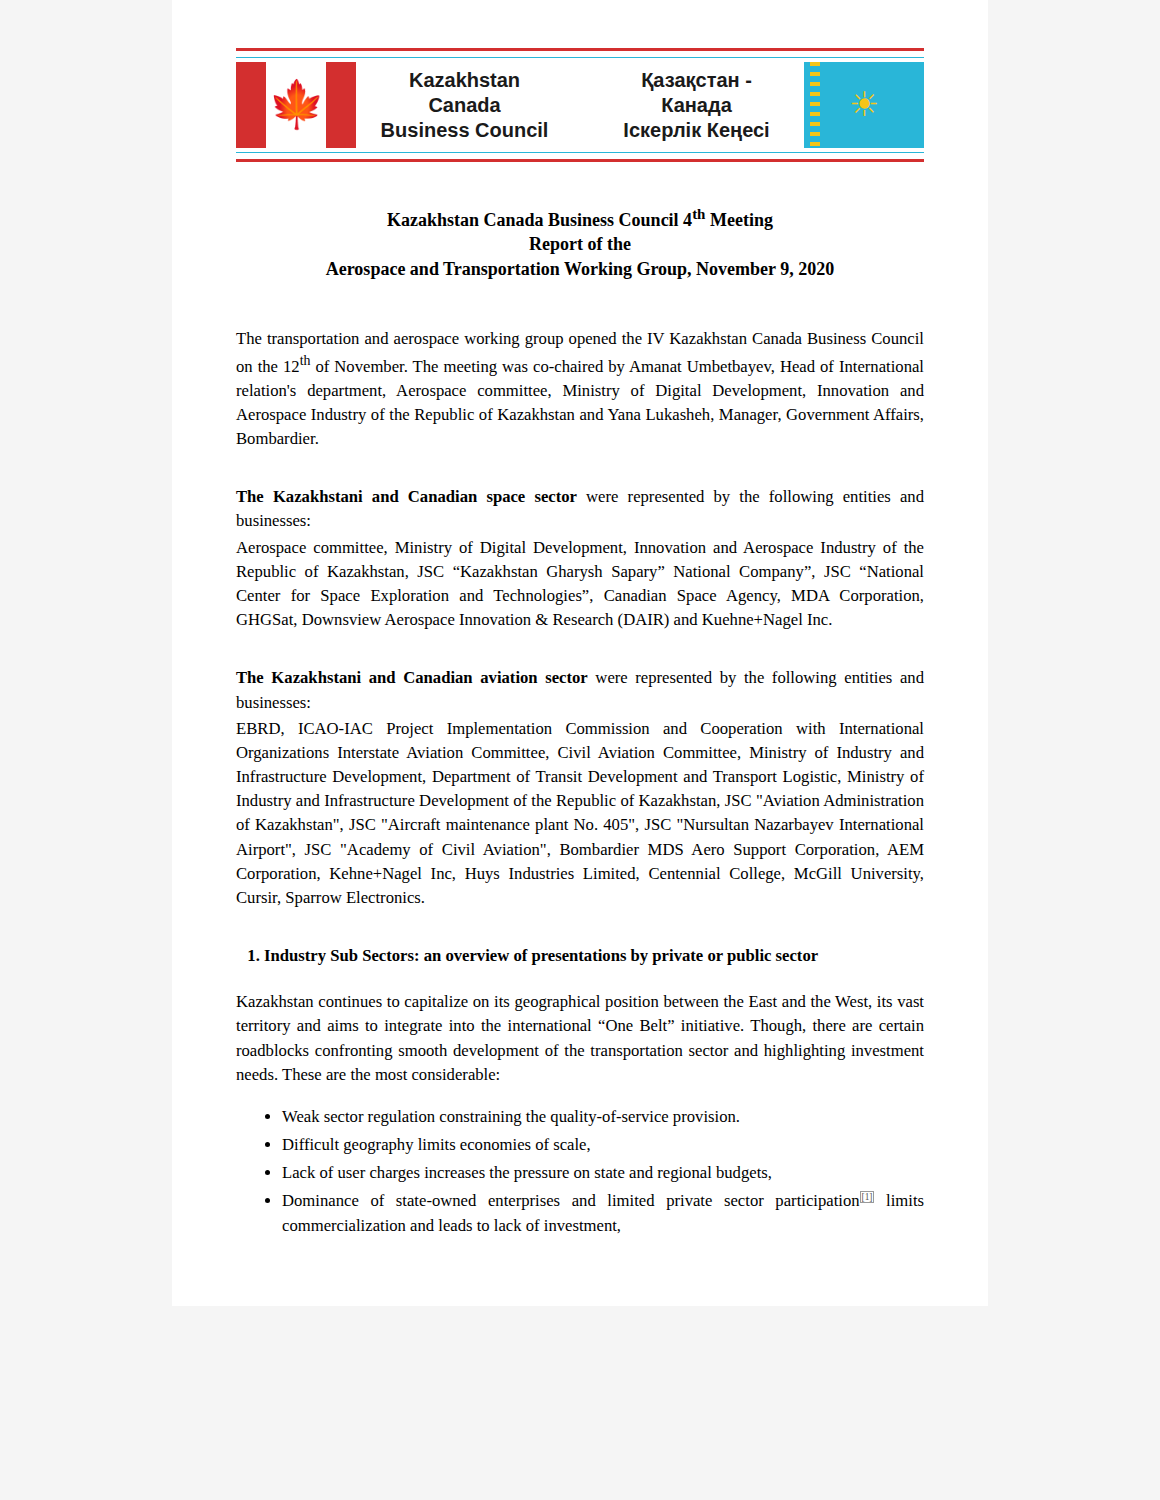🍁
Kazakhstan Canada
Business Council Қазақстан - Канада
Іскерлік Кеңесі
☀
Kazakhstan Canada Business Council 4th Meeting Report of the Aerospace and Transportation Working Group, November 9, 2020
The transportation and aerospace working group opened the IV Kazakhstan Canada Business Council on the 12th of November. The meeting was co-chaired by Amanat Umbetbayev, Head of International relation's department, Aerospace committee, Ministry of Digital Development, Innovation and Aerospace Industry of the Republic of Kazakhstan and Yana Lukasheh, Manager, Government Affairs, Bombardier.
The Kazakhstani and Canadian space sector were represented by the following entities and businesses:
Aerospace committee, Ministry of Digital Development, Innovation and Aerospace Industry of the Republic of Kazakhstan, JSC “Kazakhstan Gharysh Sapary” National Company”, JSC “National Center for Space Exploration and Technologies”, Canadian Space Agency, MDA Corporation, GHGSat, Downsview Aerospace Innovation & Research (DAIR) and Kuehne+Nagel Inc.
The Kazakhstani and Canadian aviation sector were represented by the following entities and businesses:
EBRD, ICAO-IAC Project Implementation Commission and Cooperation with International Organizations Interstate Aviation Committee, Civil Aviation Committee, Ministry of Industry and Infrastructure Development, Department of Transit Development and Transport Logistic, Ministry of Industry and Infrastructure Development of the Republic of Kazakhstan, JSC "Aviation Administration of Kazakhstan", JSC "Aircraft maintenance plant No. 405", JSC "Nursultan Nazarbayev International Airport", JSC "Academy of Civil Aviation", Bombardier MDS Aero Support Corporation, AEM Corporation, Kehne+Nagel Inc, Huys Industries Limited, Centennial College, McGill University, Cursir, Sparrow Electronics.
Industry Sub Sectors: an overview of presentations by private or public sector
Kazakhstan continues to capitalize on its geographical position between the East and the West, its vast territory and aims to integrate into the international “One Belt” initiative. Though, there are certain roadblocks confronting smooth development of the transportation sector and highlighting investment needs. These are the most considerable:
Weak sector regulation constraining the quality-of-service provision.
Difficult geography limits economies of scale,
Lack of user charges increases the pressure on state and regional budgets,
Dominance of state-owned enterprises and limited private sector participation[1] limits commercialization and leads to lack of investment,